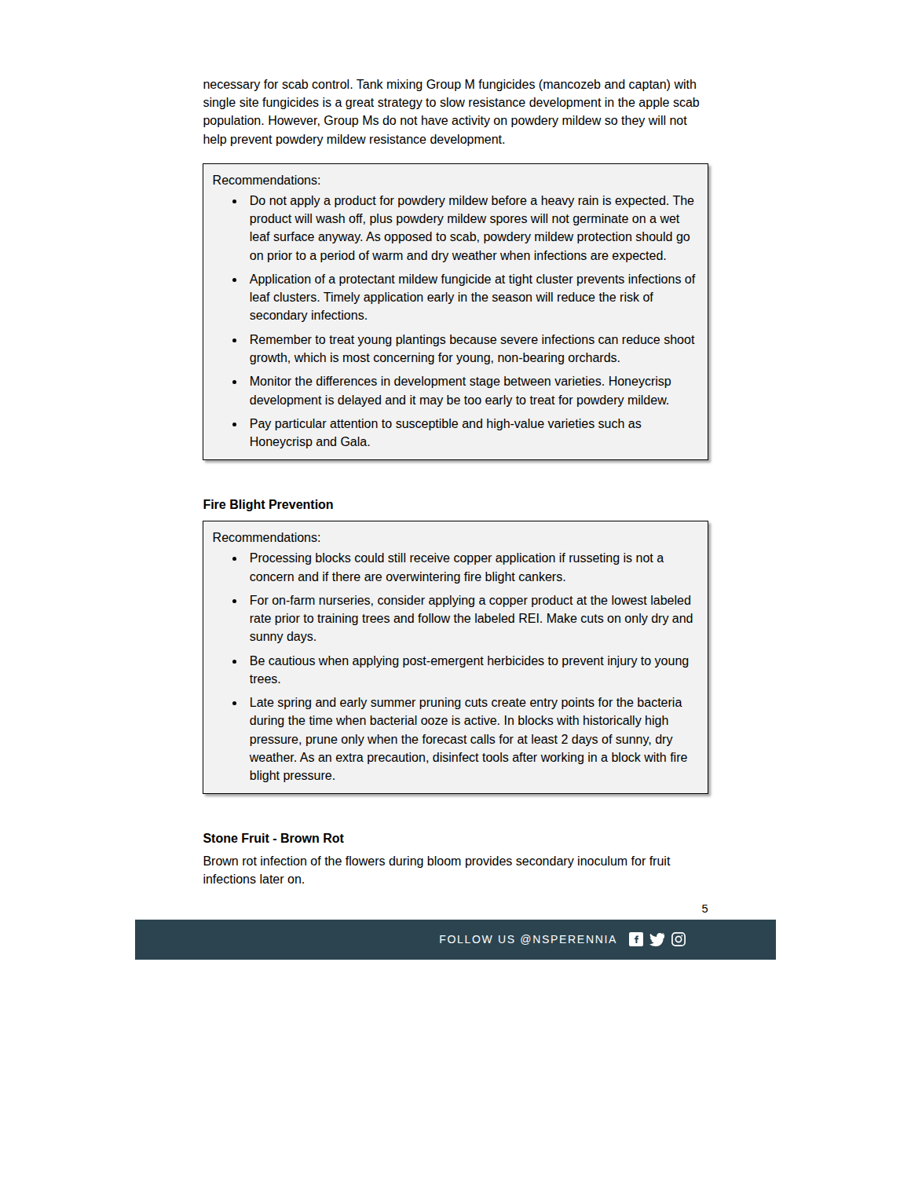necessary for scab control. Tank mixing Group M fungicides (mancozeb and captan) with single site fungicides is a great strategy to slow resistance development in the apple scab population. However, Group Ms do not have activity on powdery mildew so they will not help prevent powdery mildew resistance development.
Recommendations:
Do not apply a product for powdery mildew before a heavy rain is expected. The product will wash off, plus powdery mildew spores will not germinate on a wet leaf surface anyway. As opposed to scab, powdery mildew protection should go on prior to a period of warm and dry weather when infections are expected.
Application of a protectant mildew fungicide at tight cluster prevents infections of leaf clusters. Timely application early in the season will reduce the risk of secondary infections.
Remember to treat young plantings because severe infections can reduce shoot growth, which is most concerning for young, non-bearing orchards.
Monitor the differences in development stage between varieties. Honeycrisp development is delayed and it may be too early to treat for powdery mildew.
Pay particular attention to susceptible and high-value varieties such as Honeycrisp and Gala.
Fire Blight Prevention
Recommendations:
Processing blocks could still receive copper application if russeting is not a concern and if there are overwintering fire blight cankers.
For on-farm nurseries, consider applying a copper product at the lowest labeled rate prior to training trees and follow the labeled REI. Make cuts on only dry and sunny days.
Be cautious when applying post-emergent herbicides to prevent injury to young trees.
Late spring and early summer pruning cuts create entry points for the bacteria during the time when bacterial ooze is active. In blocks with historically high pressure, prune only when the forecast calls for at least 2 days of sunny, dry weather. As an extra precaution, disinfect tools after working in a block with fire blight pressure.
Stone Fruit - Brown Rot
Brown rot infection of the flowers during bloom provides secondary inoculum for fruit infections later on.
5
FOLLOW US @NSPERENNIA